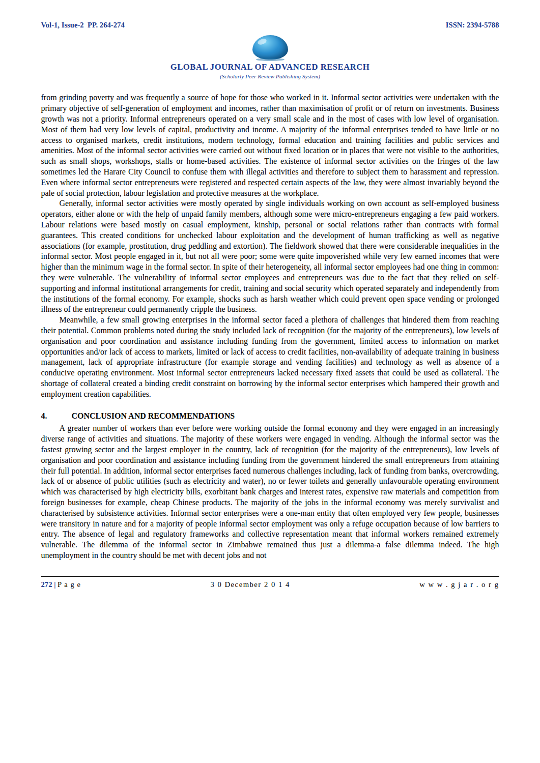Vol-1, Issue-2 PP. 264-274 ISSN: 2394-5788
GLOBAL JOURNAL OF ADVANCED RESEARCH
(Scholarly Peer Review Publishing System)
from grinding poverty and was frequently a source of hope for those who worked in it. Informal sector activities were undertaken with the primary objective of self-generation of employment and incomes, rather than maximisation of profit or of return on investments. Business growth was not a priority. Informal entrepreneurs operated on a very small scale and in the most of cases with low level of organisation. Most of them had very low levels of capital, productivity and income. A majority of the informal enterprises tended to have little or no access to organised markets, credit institutions, modern technology, formal education and training facilities and public services and amenities. Most of the informal sector activities were carried out without fixed location or in places that were not visible to the authorities, such as small shops, workshops, stalls or home-based activities. The existence of informal sector activities on the fringes of the law sometimes led the Harare City Council to confuse them with illegal activities and therefore to subject them to harassment and repression. Even where informal sector entrepreneurs were registered and respected certain aspects of the law, they were almost invariably beyond the pale of social protection, labour legislation and protective measures at the workplace.
Generally, informal sector activities were mostly operated by single individuals working on own account as self-employed business operators, either alone or with the help of unpaid family members, although some were micro-entrepreneurs engaging a few paid workers. Labour relations were based mostly on casual employment, kinship, personal or social relations rather than contracts with formal guarantees. This created conditions for unchecked labour exploitation and the development of human trafficking as well as negative associations (for example, prostitution, drug peddling and extortion). The fieldwork showed that there were considerable inequalities in the informal sector. Most people engaged in it, but not all were poor; some were quite impoverished while very few earned incomes that were higher than the minimum wage in the formal sector. In spite of their heterogeneity, all informal sector employees had one thing in common: they were vulnerable. The vulnerability of informal sector employees and entrepreneurs was due to the fact that they relied on self-supporting and informal institutional arrangements for credit, training and social security which operated separately and independently from the institutions of the formal economy. For example, shocks such as harsh weather which could prevent open space vending or prolonged illness of the entrepreneur could permanently cripple the business.
Meanwhile, a few small growing enterprises in the informal sector faced a plethora of challenges that hindered them from reaching their potential. Common problems noted during the study included lack of recognition (for the majority of the entrepreneurs), low levels of organisation and poor coordination and assistance including funding from the government, limited access to information on market opportunities and/or lack of access to markets, limited or lack of access to credit facilities, non-availability of adequate training in business management, lack of appropriate infrastructure (for example storage and vending facilities) and technology as well as absence of a conducive operating environment. Most informal sector entrepreneurs lacked necessary fixed assets that could be used as collateral. The shortage of collateral created a binding credit constraint on borrowing by the informal sector enterprises which hampered their growth and employment creation capabilities.
4. CONCLUSION AND RECOMMENDATIONS
A greater number of workers than ever before were working outside the formal economy and they were engaged in an increasingly diverse range of activities and situations. The majority of these workers were engaged in vending. Although the informal sector was the fastest growing sector and the largest employer in the country, lack of recognition (for the majority of the entrepreneurs), low levels of organisation and poor coordination and assistance including funding from the government hindered the small entrepreneurs from attaining their full potential. In addition, informal sector enterprises faced numerous challenges including, lack of funding from banks, overcrowding, lack of or absence of public utilities (such as electricity and water), no or fewer toilets and generally unfavourable operating environment which was characterised by high electricity bills, exorbitant bank charges and interest rates, expensive raw materials and competition from foreign businesses for example, cheap Chinese products. The majority of the jobs in the informal economy was merely survivalist and characterised by subsistence activities. Informal sector enterprises were a one-man entity that often employed very few people, businesses were transitory in nature and for a majority of people informal sector employment was only a refuge occupation because of low barriers to entry. The absence of legal and regulatory frameworks and collective representation meant that informal workers remained extremely vulnerable. The dilemma of the informal sector in Zimbabwe remained thus just a dilemma-a false dilemma indeed. The high unemployment in the country should be met with decent jobs and not
272 | P a g e 3 0 December 2 0 1 4 w w w . g j a r . o r g